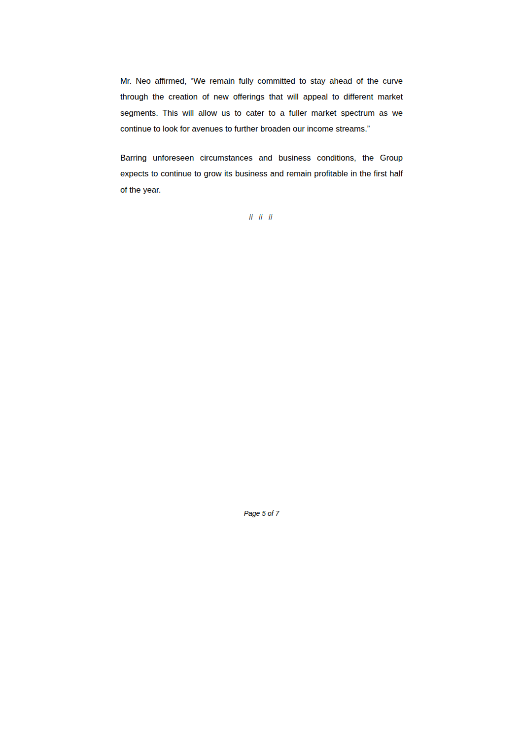Mr. Neo affirmed, “We remain fully committed to stay ahead of the curve through the creation of new offerings that will appeal to different market segments. This will allow us to cater to a fuller market spectrum as we continue to look for avenues to further broaden our income streams.”
Barring unforeseen circumstances and business conditions, the Group expects to continue to grow its business and remain profitable in the first half of the year.
# # #
Page 5 of 7